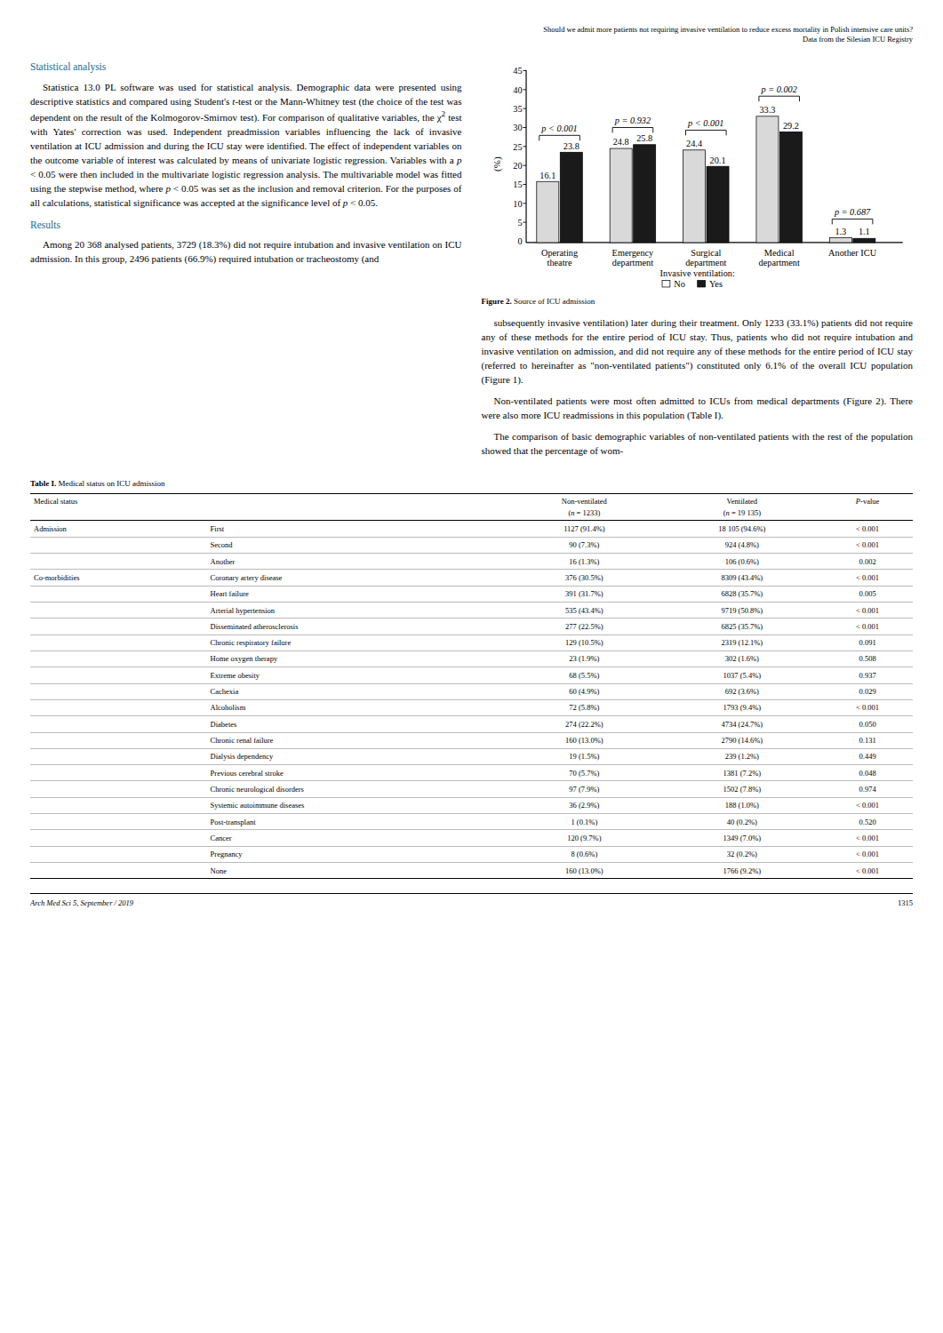Should we admit more patients not requiring invasive ventilation to reduce excess mortality in Polish intensive care units?
Data from the Silesian ICU Registry
Statistical analysis
Statistica 13.0 PL software was used for statistical analysis. Demographic data were presented using descriptive statistics and compared using Student's t-test or the Mann-Whitney test (the choice of the test was dependent on the result of the Kolmogorov-Smirnov test). For comparison of qualitative variables, the χ2 test with Yates' correction was used. Independent preadmission variables influencing the lack of invasive ventilation at ICU admission and during the ICU stay were identified. The effect of independent variables on the outcome variable of interest was calculated by means of univariate logistic regression. Variables with a p < 0.05 were then included in the multivariate logistic regression analysis. The multivariable model was fitted using the stepwise method, where p < 0.05 was set as the inclusion and removal criterion. For the purposes of all calculations, statistical significance was accepted at the significance level of p < 0.05.
Results
Among 20 368 analysed patients, 3729 (18.3%) did not require intubation and invasive ventilation on ICU admission. In this group, 2496 patients (66.9%) required intubation or tracheostomy (and
45 40 35 30 25 20 15 10 5 0 (%) 16.1 23.8 24.8 25.8 24.4 20.1 33.3 29.2 1.3 1.1 p < 0.001 p = 0.932 p < 0.001 p = 0.002 p = 0.687 Operating theatre Emergency department Surgical department Medical department Another ICU Invasive ventilation: No Yes
Figure 2. Source of ICU admission
subsequently invasive ventilation) later during their treatment. Only 1233 (33.1%) patients did not require any of these methods for the entire period of ICU stay. Thus, patients who did not require intubation and invasive ventilation on admission, and did not require any of these methods for the entire period of ICU stay (referred to hereinafter as "non-ventilated patients") constituted only 6.1% of the overall ICU population (Figure 1).
Non-ventilated patients were most often admitted to ICUs from medical departments (Figure 2). There were also more ICU readmissions in this population (Table I).
The comparison of basic demographic variables of non-ventilated patients with the rest of the population showed that the percentage of wom-
Table I. Medical status on ICU admission
| Medical status | Non-ventilated ( n = 1233) | Ventilated ( n = 19 135) | P -value |
| --- | --- | --- | --- |
| Admission | First | 1127 (91.4%) | 18 105 (94.6%) | < 0.001 |
| | Second | 90 (7.3%) | 924 (4.8%) | < 0.001 |
| | Another | 16 (1.3%) | 106 (0.6%) | 0.002 |
| Co-morbidities | Coronary artery disease | 376 (30.5%) | 8309 (43.4%) | < 0.001 |
| | Heart failure | 391 (31.7%) | 6828 (35.7%) | 0.005 |
| | Arterial hypertension | 535 (43.4%) | 9719 (50.8%) | < 0.001 |
| | Disseminated atherosclerosis | 277 (22.5%) | 6825 (35.7%) | < 0.001 |
| | Chronic respiratory failure | 129 (10.5%) | 2319 (12.1%) | 0.091 |
| | Home oxygen therapy | 23 (1.9%) | 302 (1.6%) | 0.508 |
| | Extreme obesity | 68 (5.5%) | 1037 (5.4%) | 0.937 |
| | Cachexia | 60 (4.9%) | 692 (3.6%) | 0.029 |
| | Alcoholism | 72 (5.8%) | 1793 (9.4%) | < 0.001 |
| | Diabetes | 274 (22.2%) | 4734 (24.7%) | 0.050 |
| | Chronic renal failure | 160 (13.0%) | 2790 (14.6%) | 0.131 |
| | Dialysis dependency | 19 (1.5%) | 239 (1.2%) | 0.449 |
| | Previous cerebral stroke | 70 (5.7%) | 1381 (7.2%) | 0.048 |
| | Chronic neurological disorders | 97 (7.9%) | 1502 (7.8%) | 0.974 |
| | Systemic autoimmune diseases | 36 (2.9%) | 188 (1.0%) | < 0.001 |
| | Post-transplant | 1 (0.1%) | 40 (0.2%) | 0.520 |
| | Cancer | 120 (9.7%) | 1349 (7.0%) | < 0.001 |
| | Pregnancy | 8 (0.6%) | 32 (0.2%) | < 0.001 |
| | None | 160 (13.0%) | 1766 (9.2%) | < 0.001 |
Arch Med Sci 5, September / 2019
1315